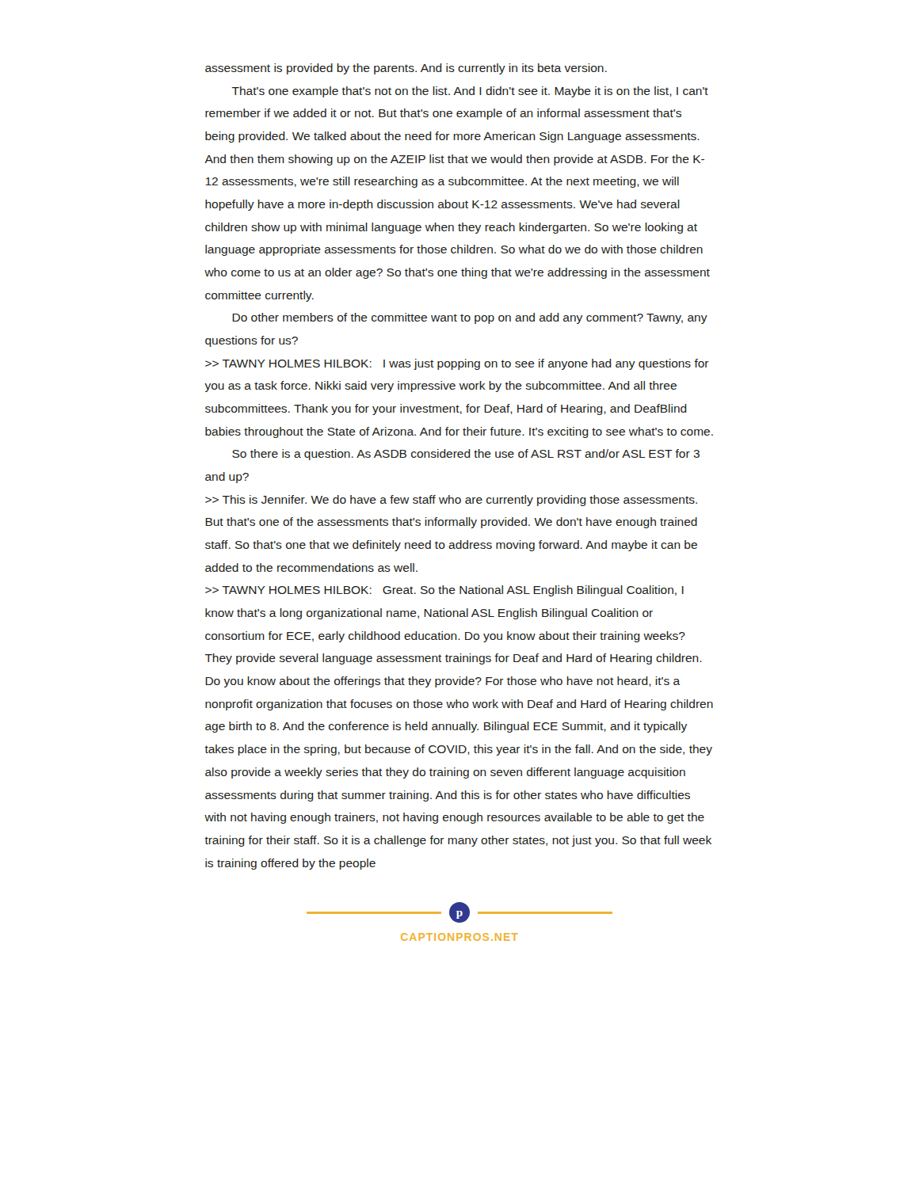assessment is provided by the parents. And is currently in its beta version.
That's one example that's not on the list. And I didn't see it. Maybe it is on the list, I can't remember if we added it or not. But that's one example of an informal assessment that's being provided. We talked about the need for more American Sign Language assessments. And then them showing up on the AZEIP list that we would then provide at ASDB. For the K-12 assessments, we're still researching as a subcommittee. At the next meeting, we will hopefully have a more in-depth discussion about K-12 assessments. We've had several children show up with minimal language when they reach kindergarten. So we're looking at language appropriate assessments for those children. So what do we do with those children who come to us at an older age? So that's one thing that we're addressing in the assessment committee currently.
Do other members of the committee want to pop on and add any comment? Tawny, any questions for us?
>> TAWNY HOLMES HILBOK: I was just popping on to see if anyone had any questions for you as a task force. Nikki said very impressive work by the subcommittee. And all three subcommittees. Thank you for your investment, for Deaf, Hard of Hearing, and DeafBlind babies throughout the State of Arizona. And for their future. It's exciting to see what's to come.
So there is a question. As ASDB considered the use of ASL RST and/or ASL EST for 3 and up?
>> This is Jennifer. We do have a few staff who are currently providing those assessments. But that's one of the assessments that's informally provided. We don't have enough trained staff. So that's one that we definitely need to address moving forward. And maybe it can be added to the recommendations as well.
>> TAWNY HOLMES HILBOK: Great. So the National ASL English Bilingual Coalition, I know that's a long organizational name, National ASL English Bilingual Coalition or consortium for ECE, early childhood education. Do you know about their training weeks? They provide several language assessment trainings for Deaf and Hard of Hearing children. Do you know about the offerings that they provide? For those who have not heard, it's a nonprofit organization that focuses on those who work with Deaf and Hard of Hearing children age birth to 8. And the conference is held annually. Bilingual ECE Summit, and it typically takes place in the spring, but because of COVID, this year it's in the fall. And on the side, they also provide a weekly series that they do training on seven different language acquisition assessments during that summer training. And this is for other states who have difficulties with not having enough trainers, not having enough resources available to be able to get the training for their staff. So it is a challenge for many other states, not just you. So that full week is training offered by the people
p
CAPTIONPROS.NET